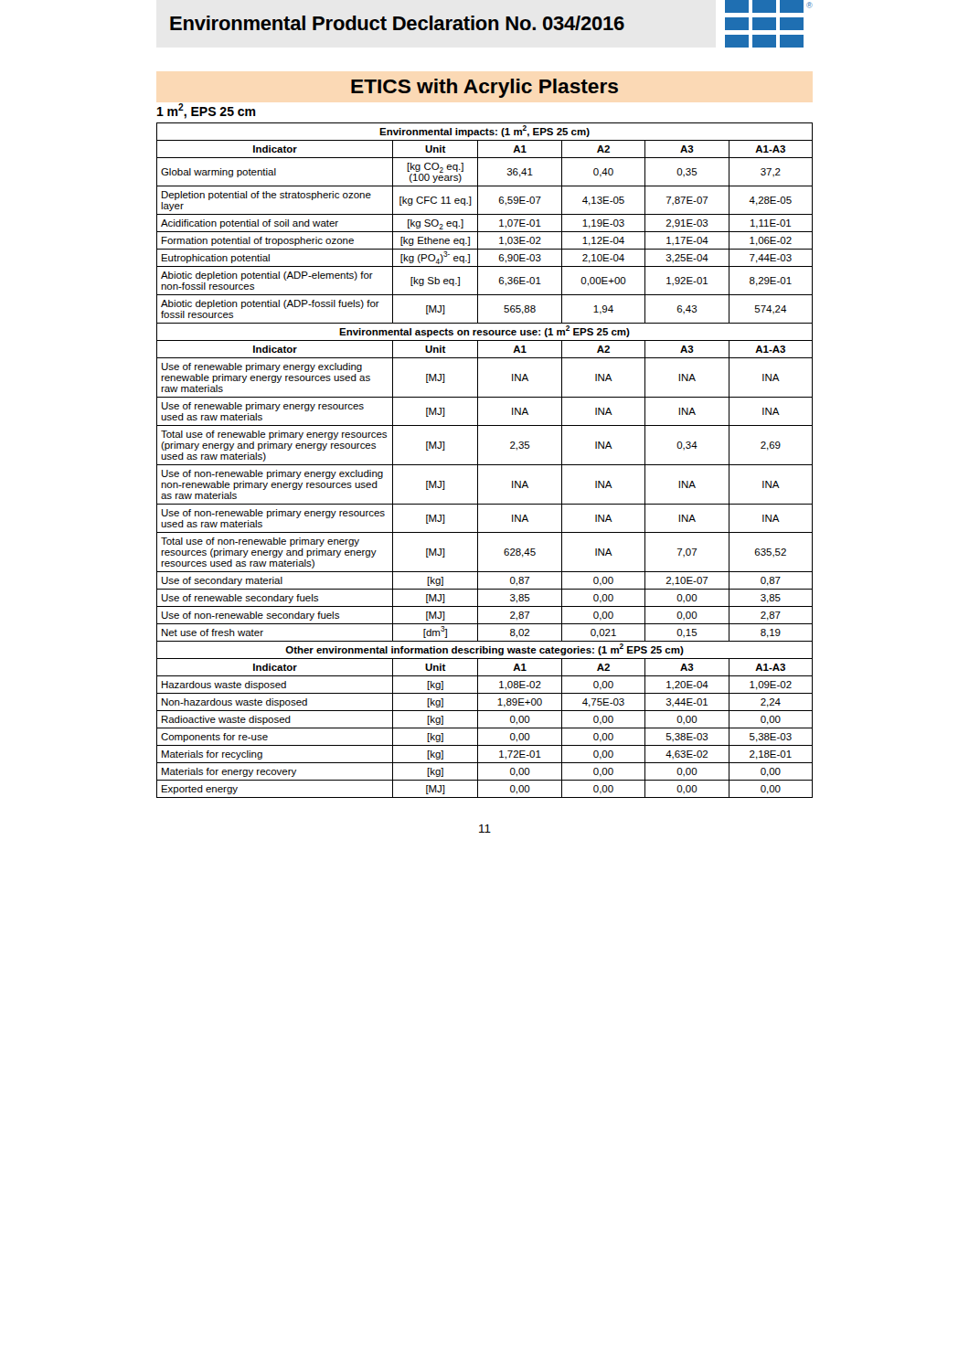Environmental Product Declaration No. 034/2016
®
ETICS with Acrylic Plasters
1 m2, EPS 25 cm
| Environmental impacts: (1 m 2 , EPS 25 cm) |
| Indicator | Unit | A1 | A2 | A3 | A1-A3 |
| Global warming potential | [kg CO 2 eq.] (100 years) | 36,41 | 0,40 | 0,35 | 37,2 |
| Depletion potential of the stratospheric ozone layer | [kg CFC 11 eq.] | 6,59E-07 | 4,13E-05 | 7,87E-07 | 4,28E-05 |
| Acidification potential of soil and water | [kg SO 2 eq.] | 1,07E-01 | 1,19E-03 | 2,91E-03 | 1,11E-01 |
| Formation potential of tropospheric ozone | [kg Ethene eq.] | 1,03E-02 | 1,12E-04 | 1,17E-04 | 1,06E-02 |
| Eutrophication potential | [kg (PO 4 ) 3- eq.] | 6,90E-03 | 2,10E-04 | 3,25E-04 | 7,44E-03 |
| Abiotic depletion potential (ADP-elements) for non-fossil resources | [kg Sb eq.] | 6,36E-01 | 0,00E+00 | 1,92E-01 | 8,29E-01 |
| Abiotic depletion potential (ADP-fossil fuels) for fossil resources | [MJ] | 565,88 | 1,94 | 6,43 | 574,24 |
| Environmental aspects on resource use: (1 m 2 EPS 25 cm) |
| Indicator | Unit | A1 | A2 | A3 | A1-A3 |
| Use of renewable primary energy excluding renewable primary energy resources used as raw materials | [MJ] | INA | INA | INA | INA |
| Use of renewable primary energy resources used as raw materials | [MJ] | INA | INA | INA | INA |
| Total use of renewable primary energy resources (primary energy and primary energy resources used as raw materials) | [MJ] | 2,35 | INA | 0,34 | 2,69 |
| Use of non-renewable primary energy excluding non-renewable primary energy resources used as raw materials | [MJ] | INA | INA | INA | INA |
| Use of non-renewable primary energy resources used as raw materials | [MJ] | INA | INA | INA | INA |
| Total use of non-renewable primary energy resources (primary energy and primary energy resources used as raw materials) | [MJ] | 628,45 | INA | 7,07 | 635,52 |
| Use of secondary material | [kg] | 0,87 | 0,00 | 2,10E-07 | 0,87 |
| Use of renewable secondary fuels | [MJ] | 3,85 | 0,00 | 0,00 | 3,85 |
| Use of non-renewable secondary fuels | [MJ] | 2,87 | 0,00 | 0,00 | 2,87 |
| Net use of fresh water | [dm 3 ] | 8,02 | 0,021 | 0,15 | 8,19 |
| Other environmental information describing waste categories: (1 m 2 EPS 25 cm) |
| Indicator | Unit | A1 | A2 | A3 | A1-A3 |
| Hazardous waste disposed | [kg] | 1,08E-02 | 0,00 | 1,20E-04 | 1,09E-02 |
| Non-hazardous waste disposed | [kg] | 1,89E+00 | 4,75E-03 | 3,44E-01 | 2,24 |
| Radioactive waste disposed | [kg] | 0,00 | 0,00 | 0,00 | 0,00 |
| Components for re-use | [kg] | 0,00 | 0,00 | 5,38E-03 | 5,38E-03 |
| Materials for recycling | [kg] | 1,72E-01 | 0,00 | 4,63E-02 | 2,18E-01 |
| Materials for energy recovery | [kg] | 0,00 | 0,00 | 0,00 | 0,00 |
| Exported energy | [MJ] | 0,00 | 0,00 | 0,00 | 0,00 |
11